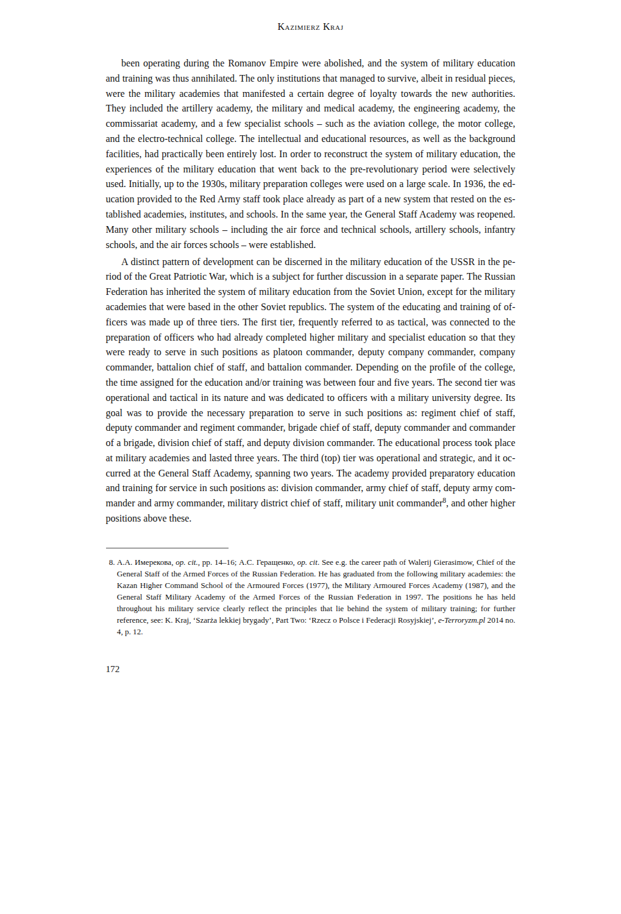Kazimierz Kraj
been operating during the Romanov Empire were abolished, and the system of military education and training was thus annihilated. The only institutions that managed to survive, albeit in residual pieces, were the military academies that manifested a certain degree of loyalty towards the new authorities. They included the artillery academy, the military and medical academy, the engineering academy, the commissariat academy, and a few specialist schools – such as the aviation college, the motor college, and the electro-technical college. The intellectual and educational resources, as well as the background facilities, had practically been entirely lost. In order to reconstruct the system of military education, the experiences of the military education that went back to the pre-revolutionary period were selectively used. Initially, up to the 1930s, military preparation colleges were used on a large scale. In 1936, the education provided to the Red Army staff took place already as part of a new system that rested on the established academies, institutes, and schools. In the same year, the General Staff Academy was reopened. Many other military schools – including the air force and technical schools, artillery schools, infantry schools, and the air forces schools – were established.
A distinct pattern of development can be discerned in the military education of the USSR in the period of the Great Patriotic War, which is a subject for further discussion in a separate paper. The Russian Federation has inherited the system of military education from the Soviet Union, except for the military academies that were based in the other Soviet republics. The system of the educating and training of officers was made up of three tiers. The first tier, frequently referred to as tactical, was connected to the preparation of officers who had already completed higher military and specialist education so that they were ready to serve in such positions as platoon commander, deputy company commander, company commander, battalion chief of staff, and battalion commander. Depending on the profile of the college, the time assigned for the education and/or training was between four and five years. The second tier was operational and tactical in its nature and was dedicated to officers with a military university degree. Its goal was to provide the necessary preparation to serve in such positions as: regiment chief of staff, deputy commander and regiment commander, brigade chief of staff, deputy commander and commander of a brigade, division chief of staff, and deputy division commander. The educational process took place at military academies and lasted three years. The third (top) tier was operational and strategic, and it occurred at the General Staff Academy, spanning two years. The academy provided preparatory education and training for service in such positions as: division commander, army chief of staff, deputy army commander and army commander, military district chief of staff, military unit commander8, and other higher positions above these.
А.А. Имерекова, op. cit., pp. 14–16; А.С. Геращенко, op. cit. See e.g. the career path of Walerij Gierasimow, Chief of the General Staff of the Armed Forces of the Russian Federation. He has graduated from the following military academies: the Kazan Higher Command School of the Armoured Forces (1977), the Military Armoured Forces Academy (1987), and the General Staff Military Academy of the Armed Forces of the Russian Federation in 1997. The positions he has held throughout his military service clearly reflect the principles that lie behind the system of military training; for further reference, see: K. Kraj, ‘Szarża lekkiej brygady’, Part Two: ‘Rzecz o Polsce i Federacji Rosyjskiej’, e-Terroryzm.pl 2014 no. 4, p. 12.
172